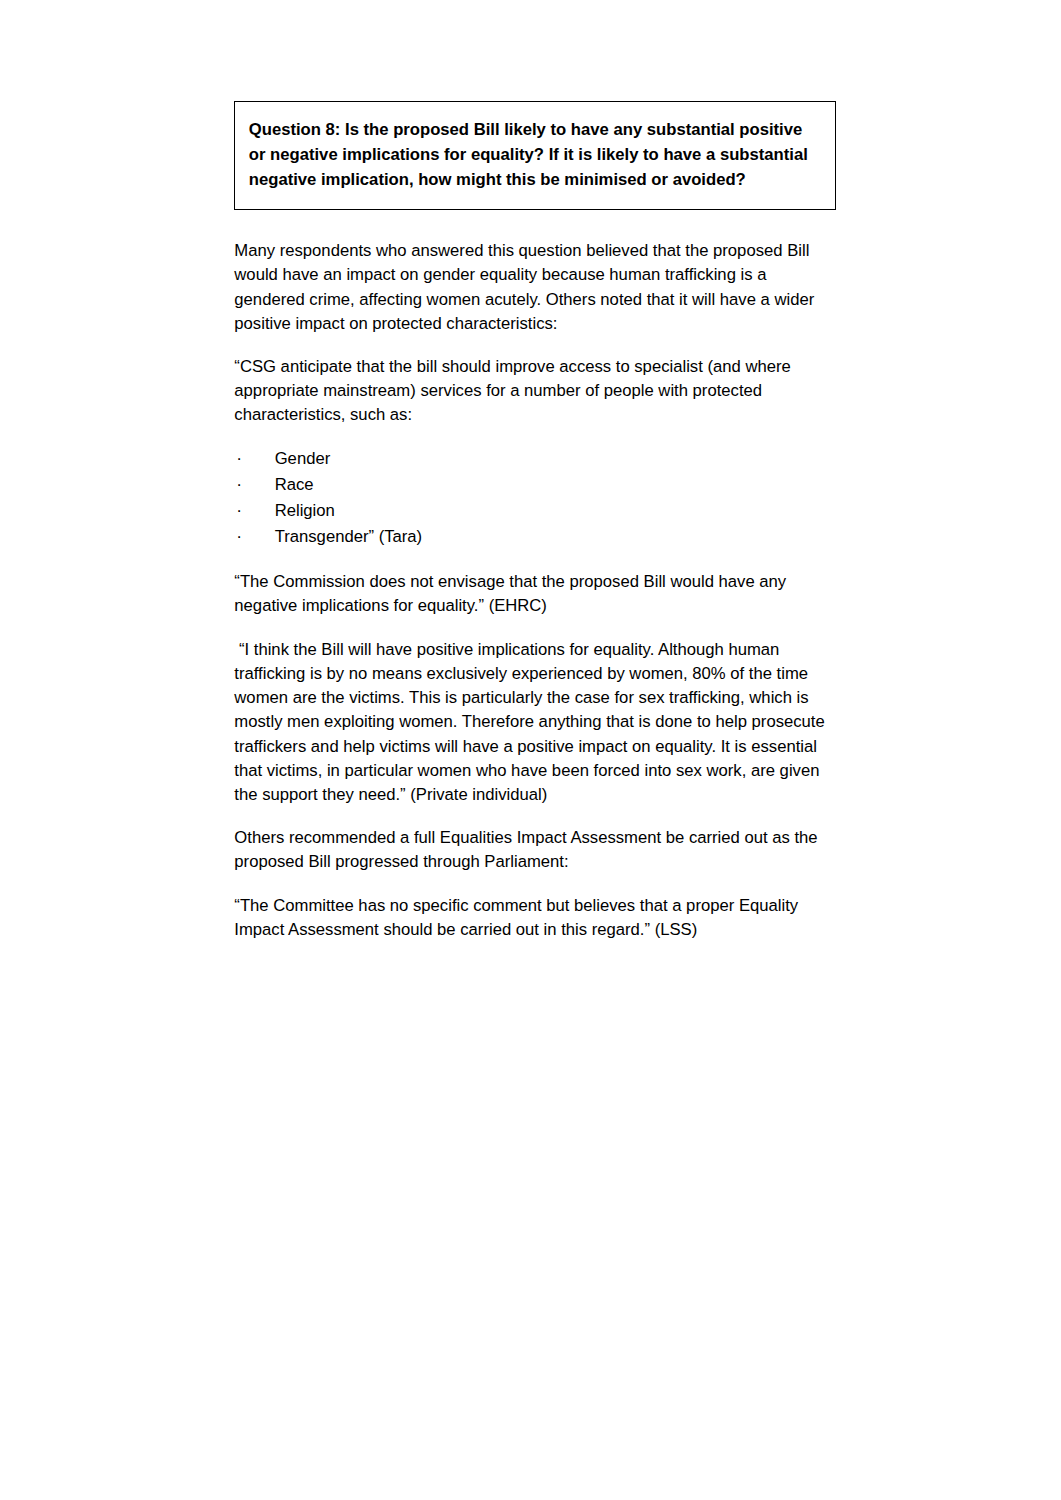Question 8: Is the proposed Bill likely to have any substantial positive or negative implications for equality? If it is likely to have a substantial negative implication, how might this be minimised or avoided?
Many respondents who answered this question believed that the proposed Bill would have an impact on gender equality because human trafficking is a gendered crime, affecting women acutely. Others noted that it will have a wider positive impact on protected characteristics:
“CSG anticipate that the bill should improve access to specialist (and where appropriate mainstream) services for a number of people with protected characteristics, such as:
Gender
Race
Religion
Transgender” (Tara)
“The Commission does not envisage that the proposed Bill would have any negative implications for equality.” (EHRC)
“I think the Bill will have positive implications for equality. Although human trafficking is by no means exclusively experienced by women, 80% of the time women are the victims. This is particularly the case for sex trafficking, which is mostly men exploiting women. Therefore anything that is done to help prosecute traffickers and help victims will have a positive impact on equality. It is essential that victims, in particular women who have been forced into sex work, are given the support they need.” (Private individual)
Others recommended a full Equalities Impact Assessment be carried out as the proposed Bill progressed through Parliament:
“The Committee has no specific comment but believes that a proper Equality Impact Assessment should be carried out in this regard.” (LSS)